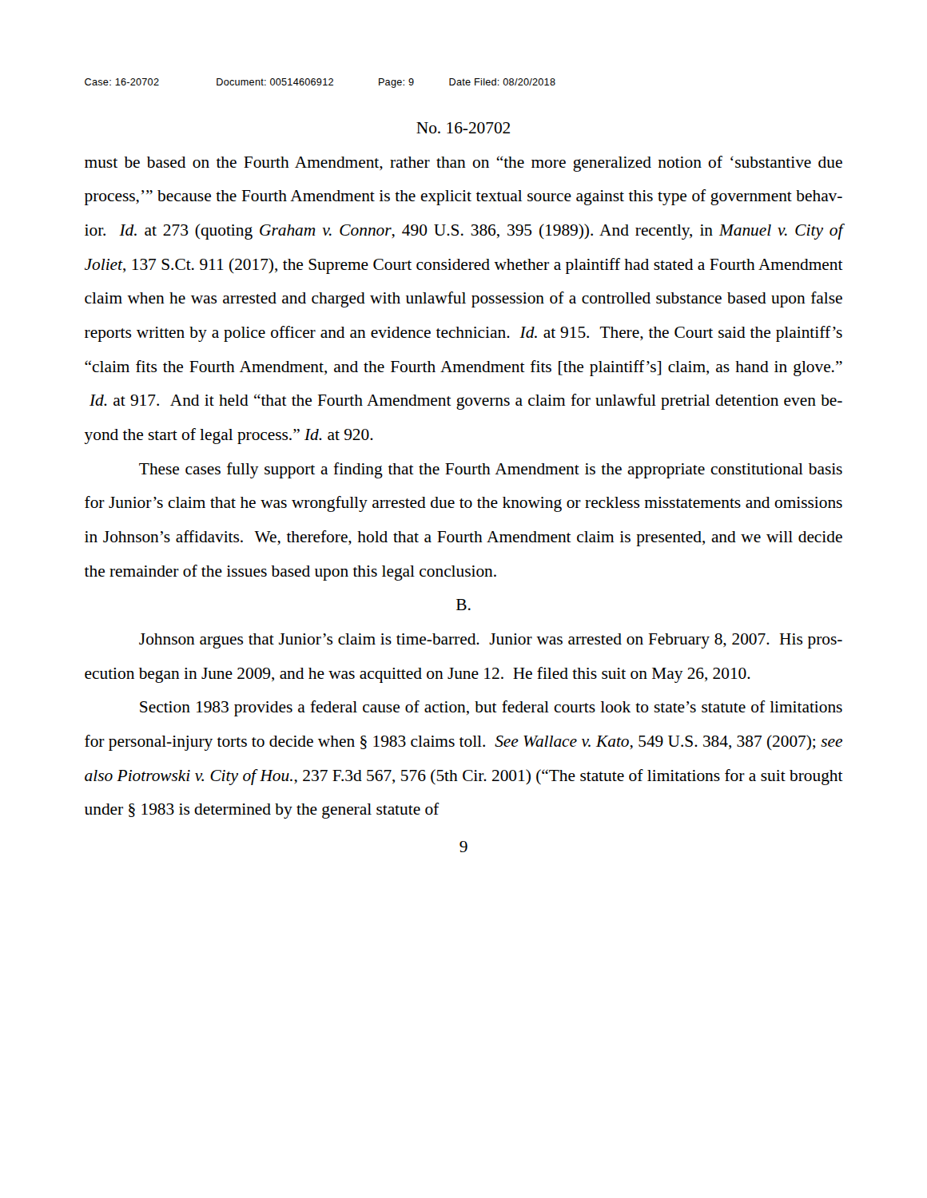Case: 16-20702 Document: 00514606912 Page: 9 Date Filed: 08/20/2018
No. 16-20702
must be based on the Fourth Amendment, rather than on “the more generalized notion of ‘substantive due process,’” because the Fourth Amendment is the explicit textual source against this type of government behavior. Id. at 273 (quoting Graham v. Connor, 490 U.S. 386, 395 (1989)). And recently, in Manuel v. City of Joliet, 137 S.Ct. 911 (2017), the Supreme Court considered whether a plaintiff had stated a Fourth Amendment claim when he was arrested and charged with unlawful possession of a controlled substance based upon false reports written by a police officer and an evidence technician. Id. at 915. There, the Court said the plaintiff’s “claim fits the Fourth Amendment, and the Fourth Amendment fits [the plaintiff’s] claim, as hand in glove.” Id. at 917. And it held “that the Fourth Amendment governs a claim for unlawful pretrial detention even beyond the start of legal process.” Id. at 920.
These cases fully support a finding that the Fourth Amendment is the appropriate constitutional basis for Junior’s claim that he was wrongfully arrested due to the knowing or reckless misstatements and omissions in Johnson’s affidavits. We, therefore, hold that a Fourth Amendment claim is presented, and we will decide the remainder of the issues based upon this legal conclusion.
B.
Johnson argues that Junior’s claim is time-barred. Junior was arrested on February 8, 2007. His prosecution began in June 2009, and he was acquitted on June 12. He filed this suit on May 26, 2010.
Section 1983 provides a federal cause of action, but federal courts look to state’s statute of limitations for personal-injury torts to decide when § 1983 claims toll. See Wallace v. Kato, 549 U.S. 384, 387 (2007); see also Piotrowski v. City of Hou., 237 F.3d 567, 576 (5th Cir. 2001) (“The statute of limitations for a suit brought under § 1983 is determined by the general statute of
9